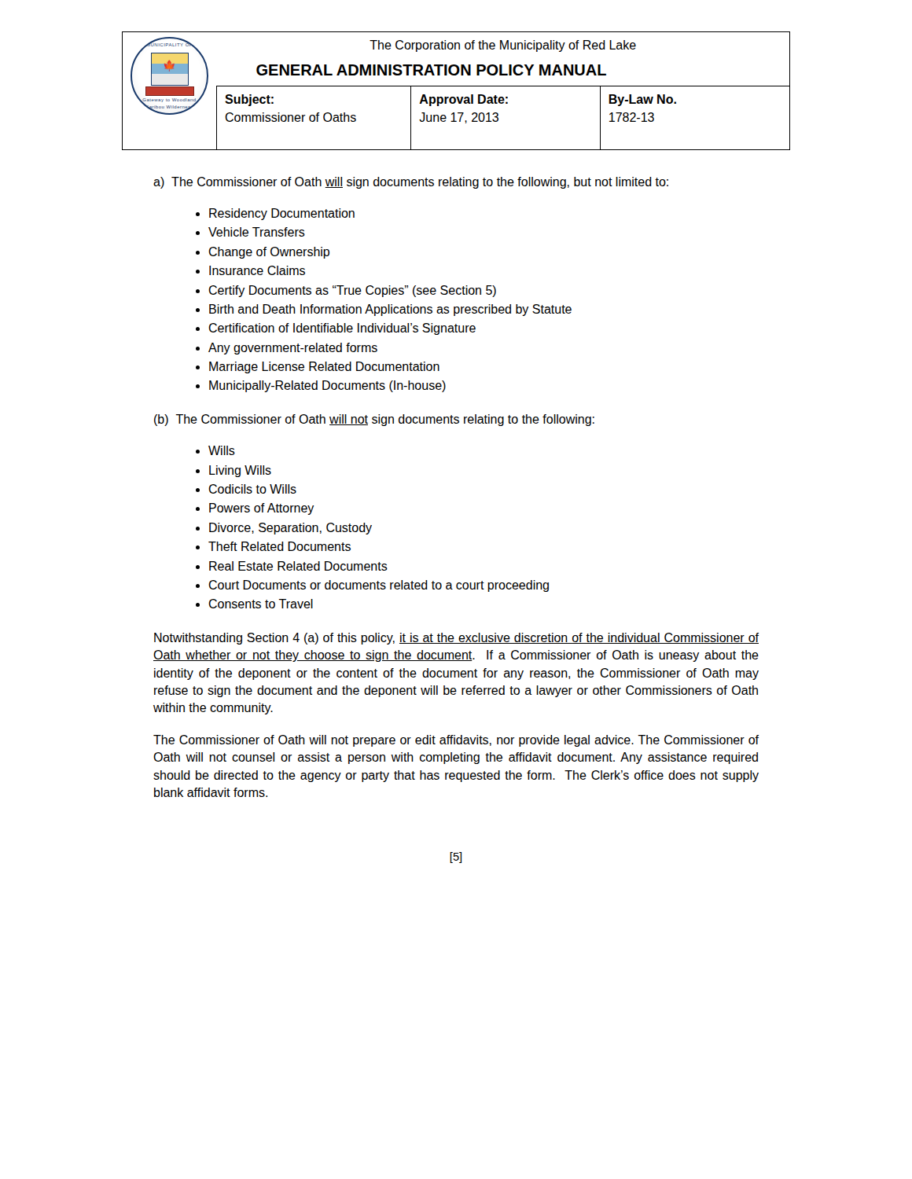| MUNICIPALITY OF 🍁 Gateway to Woodland Caribou Wilderness | The Corporation of the Municipality of Red Lake GENERAL ADMINISTRATION POLICY MANUAL |
| Subject: Commissioner of Oaths | Approval Date: June 17, 2013 | By-Law No. 1782-13 |
a) The Commissioner of Oath will sign documents relating to the following, but not limited to:
Residency Documentation
Vehicle Transfers
Change of Ownership
Insurance Claims
Certify Documents as “True Copies” (see Section 5)
Birth and Death Information Applications as prescribed by Statute
Certification of Identifiable Individual’s Signature
Any government-related forms
Marriage License Related Documentation
Municipally-Related Documents (In-house)
(b) The Commissioner of Oath will not sign documents relating to the following:
Wills
Living Wills
Codicils to Wills
Powers of Attorney
Divorce, Separation, Custody
Theft Related Documents
Real Estate Related Documents
Court Documents or documents related to a court proceeding
Consents to Travel
Notwithstanding Section 4 (a) of this policy, it is at the exclusive discretion of the individual Commissioner of Oath whether or not they choose to sign the document. If a Commissioner of Oath is uneasy about the identity of the deponent or the content of the document for any reason, the Commissioner of Oath may refuse to sign the document and the deponent will be referred to a lawyer or other Commissioners of Oath within the community.
The Commissioner of Oath will not prepare or edit affidavits, nor provide legal advice. The Commissioner of Oath will not counsel or assist a person with completing the affidavit document. Any assistance required should be directed to the agency or party that has requested the form. The Clerk’s office does not supply blank affidavit forms.
[5]